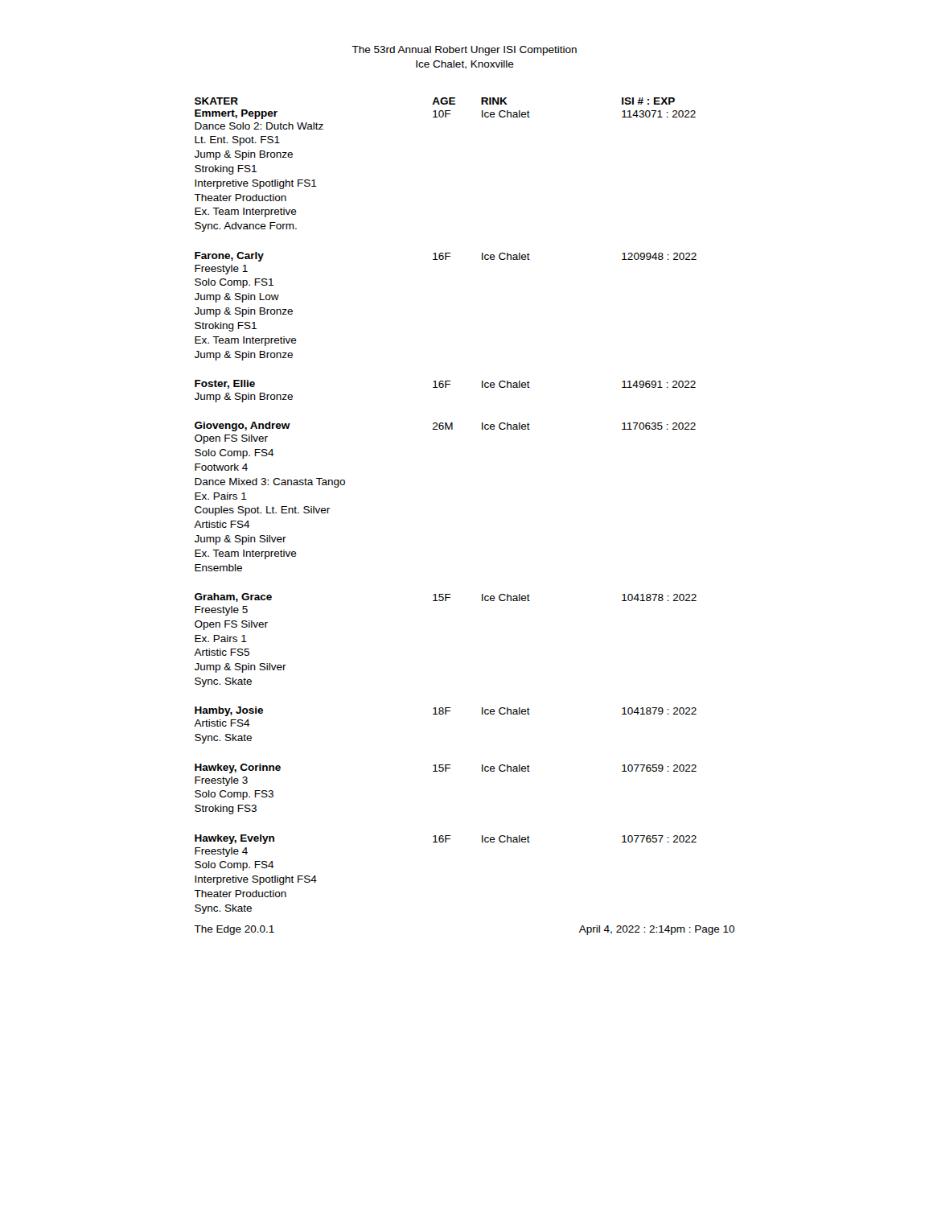The 53rd Annual Robert Unger ISI Competition
Ice Chalet, Knoxville
| SKATER | AGE | RINK | ISI # : EXP |
| --- | --- | --- | --- |
| Emmert, Pepper Dance Solo 2: Dutch Waltz Lt. Ent. Spot. FS1 Jump & Spin Bronze Stroking FS1 Interpretive Spotlight FS1 Theater Production Ex. Team Interpretive Sync. Advance Form. | 10F | Ice Chalet | 1143071 : 2022 |
| Farone, Carly Freestyle 1 Solo Comp. FS1 Jump & Spin Low Jump & Spin Bronze Stroking FS1 Ex. Team Interpretive Jump & Spin Bronze | 16F | Ice Chalet | 1209948 : 2022 |
| Foster, Ellie Jump & Spin Bronze | 16F | Ice Chalet | 1149691 : 2022 |
| Giovengo, Andrew Open FS Silver Solo Comp. FS4 Footwork 4 Dance Mixed 3: Canasta Tango Ex. Pairs 1 Couples Spot. Lt. Ent. Silver Artistic FS4 Jump & Spin Silver Ex. Team Interpretive Ensemble | 26M | Ice Chalet | 1170635 : 2022 |
| Graham, Grace Freestyle 5 Open FS Silver Ex. Pairs 1 Artistic FS5 Jump & Spin Silver Sync. Skate | 15F | Ice Chalet | 1041878 : 2022 |
| Hamby, Josie Artistic FS4 Sync. Skate | 18F | Ice Chalet | 1041879 : 2022 |
| Hawkey, Corinne Freestyle 3 Solo Comp. FS3 Stroking FS3 | 15F | Ice Chalet | 1077659 : 2022 |
| Hawkey, Evelyn Freestyle 4 Solo Comp. FS4 Interpretive Spotlight FS4 Theater Production Sync. Skate | 16F | Ice Chalet | 1077657 : 2022 |
The Edge 20.0.1
April 4, 2022 : 2:14pm : Page 10